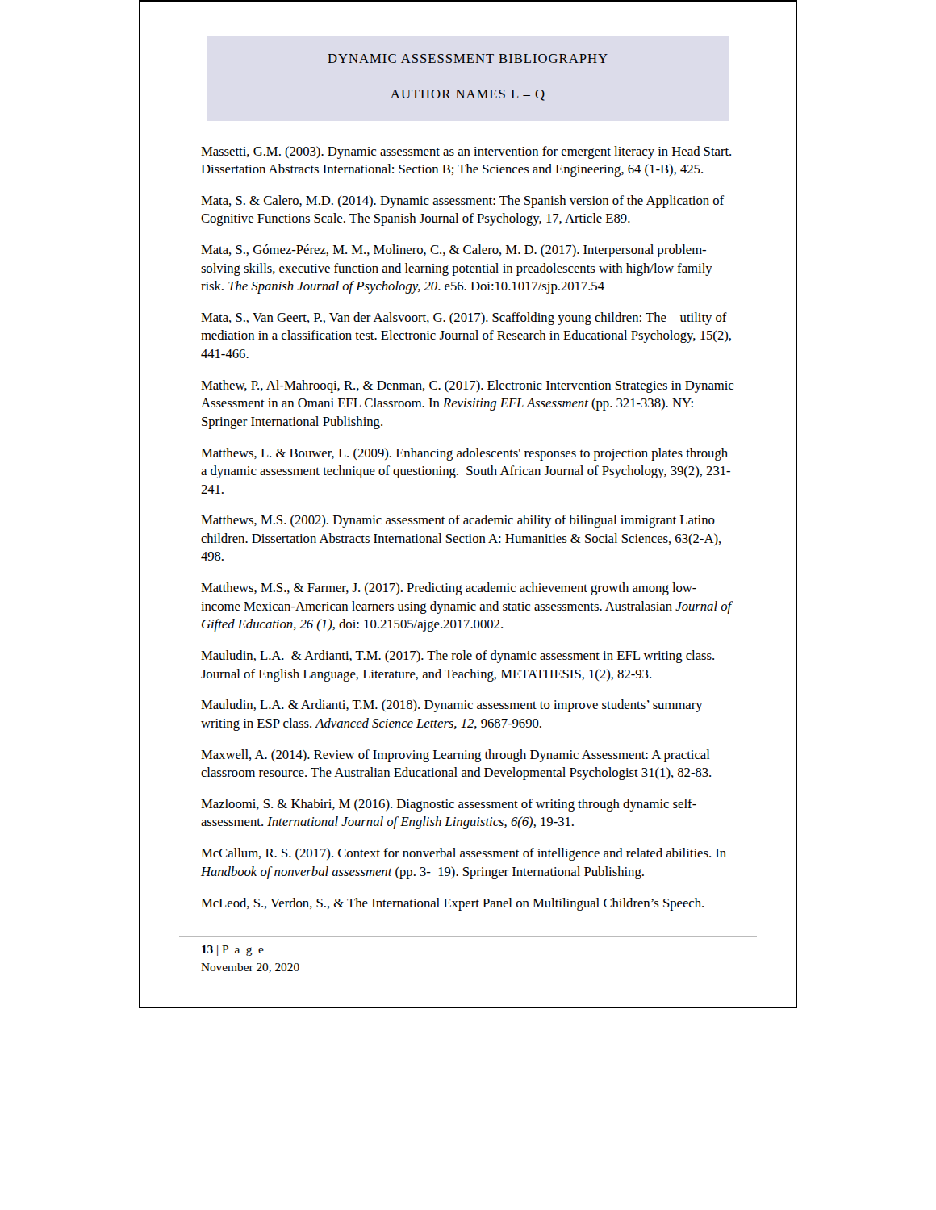DYNAMIC ASSESSMENT BIBLIOGRAPHY
AUTHOR NAMES L – Q
Massetti, G.M. (2003). Dynamic assessment as an intervention for emergent literacy in Head Start. Dissertation Abstracts International: Section B; The Sciences and Engineering, 64 (1-B), 425.
Mata, S. & Calero, M.D. (2014). Dynamic assessment: The Spanish version of the Application of Cognitive Functions Scale. The Spanish Journal of Psychology, 17, Article E89.
Mata, S., Gómez-Pérez, M. M., Molinero, C., & Calero, M. D. (2017). Interpersonal problem-solving skills, executive function and learning potential in preadolescents with high/low family risk. The Spanish Journal of Psychology, 20. e56. Doi:10.1017/sjp.2017.54
Mata, S., Van Geert, P., Van der Aalsvoort, G. (2017). Scaffolding young children: The utility of mediation in a classification test. Electronic Journal of Research in Educational Psychology, 15(2), 441-466.
Mathew, P., Al-Mahrooqi, R., & Denman, C. (2017). Electronic Intervention Strategies in Dynamic Assessment in an Omani EFL Classroom. In Revisiting EFL Assessment (pp. 321-338). NY: Springer International Publishing.
Matthews, L. & Bouwer, L. (2009). Enhancing adolescents' responses to projection plates through a dynamic assessment technique of questioning. South African Journal of Psychology, 39(2), 231-241.
Matthews, M.S. (2002). Dynamic assessment of academic ability of bilingual immigrant Latino children. Dissertation Abstracts International Section A: Humanities & Social Sciences, 63(2-A), 498.
Matthews, M.S., & Farmer, J. (2017). Predicting academic achievement growth among low-income Mexican-American learners using dynamic and static assessments. Australasian Journal of Gifted Education, 26 (1), doi: 10.21505/ajge.2017.0002.
Mauludin, L.A. & Ardianti, T.M. (2017). The role of dynamic assessment in EFL writing class. Journal of English Language, Literature, and Teaching, METATHESIS, 1(2), 82-93.
Mauludin, L.A. & Ardianti, T.M. (2018). Dynamic assessment to improve students’ summary writing in ESP class. Advanced Science Letters, 12, 9687-9690.
Maxwell, A. (2014). Review of Improving Learning through Dynamic Assessment: A practical classroom resource. The Australian Educational and Developmental Psychologist 31(1), 82-83.
Mazloomi, S. & Khabiri, M (2016). Diagnostic assessment of writing through dynamic self-assessment. International Journal of English Linguistics, 6(6), 19-31.
McCallum, R. S. (2017). Context for nonverbal assessment of intelligence and related abilities. In Handbook of nonverbal assessment (pp. 3- 19). Springer International Publishing.
McLeod, S., Verdon, S., & The International Expert Panel on Multilingual Children’s Speech.
13 | P a g e November 20, 2020